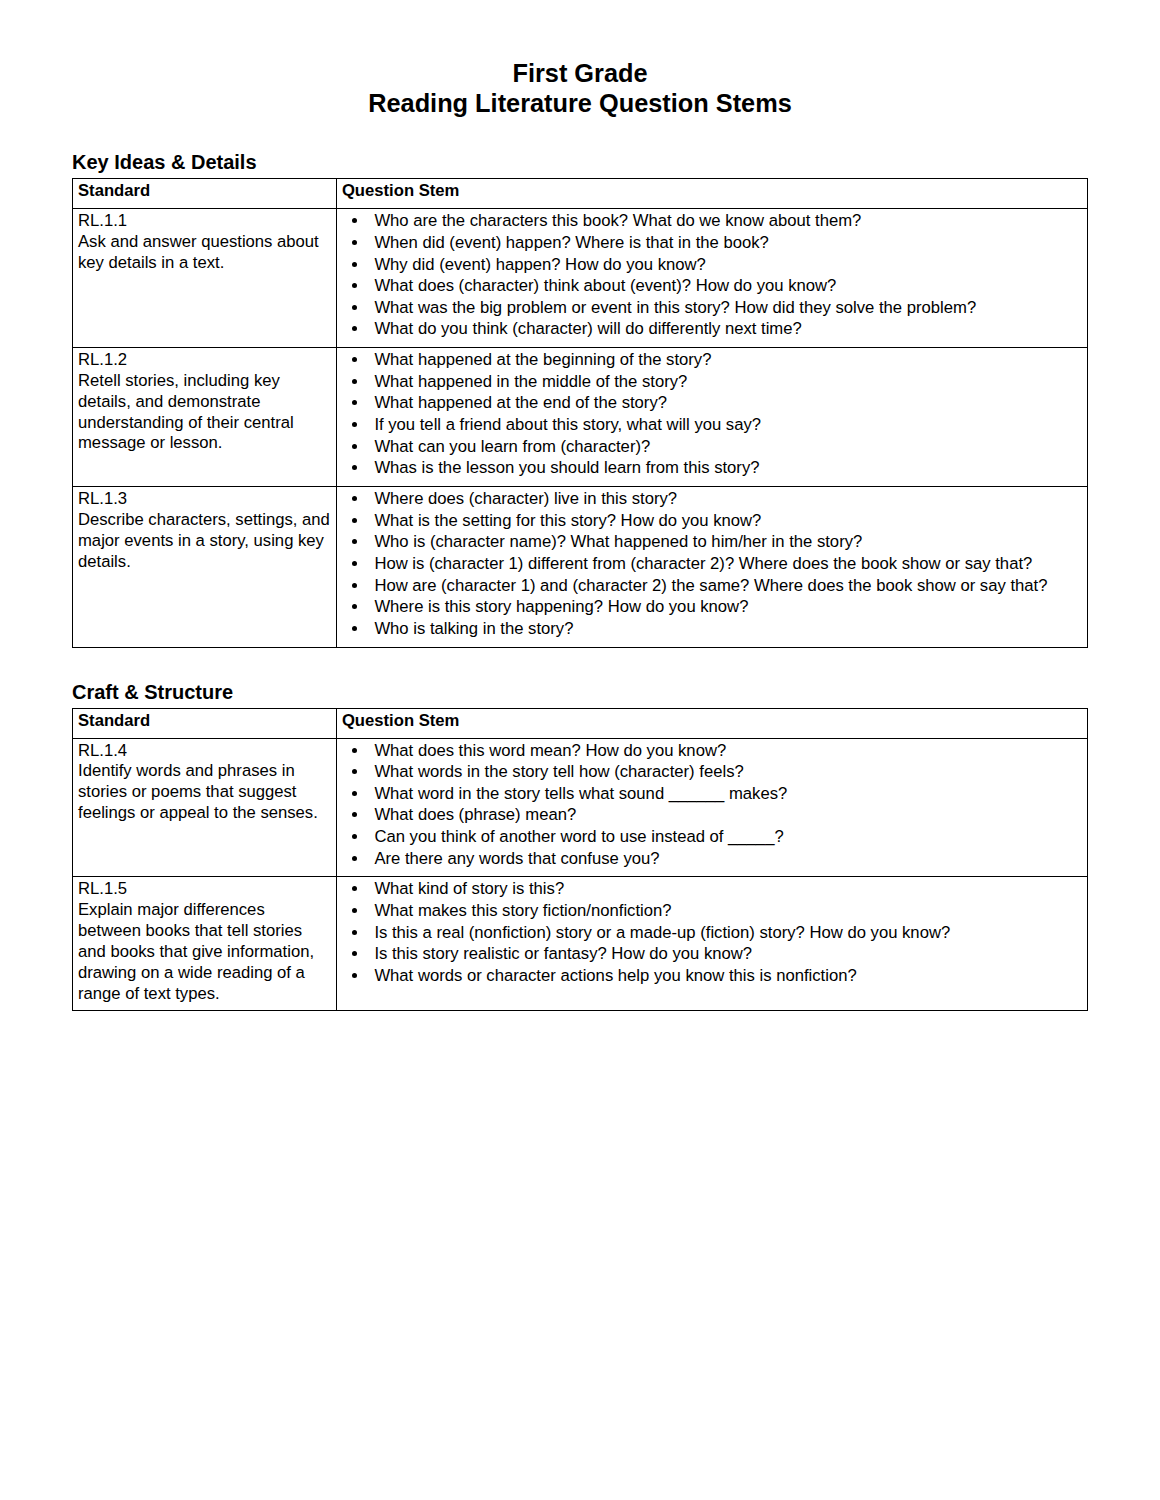First GradeReading Literature Question Stems
Key Ideas & Details
| Standard | Question Stem |
| --- | --- |
| RL.1.1 Ask and answer questions about key details in a text. | Who are the characters this book? What do we know about them? When did (event) happen? Where is that in the book? Why did (event) happen? How do you know? What does (character) think about (event)? How do you know? What was the big problem or event in this story? How did they solve the problem? What do you think (character) will do differently next time? |
| RL.1.2 Retell stories, including key details, and demonstrate understanding of their central message or lesson. | What happened at the beginning of the story? What happened in the middle of the story? What happened at the end of the story? If you tell a friend about this story, what will you say? What can you learn from (character)? Whas is the lesson you should learn from this story? |
| RL.1.3 Describe characters, settings, and major events in a story, using key details. | Where does (character) live in this story? What is the setting for this story? How do you know? Who is (character name)? What happened to him/her in the story? How is (character 1) different from (character 2)? Where does the book show or say that? How are (character 1) and (character 2) the same? Where does the book show or say that? Where is this story happening? How do you know? Who is talking in the story? |
Craft & Structure
| Standard | Question Stem |
| --- | --- |
| RL.1.4 Identify words and phrases in stories or poems that suggest feelings or appeal to the senses. | What does this word mean? How do you know? What words in the story tell how (character) feels? What word in the story tells what sound ______ makes? What does (phrase) mean? Can you think of another word to use instead of _____? Are there any words that confuse you? |
| RL.1.5 Explain major differences between books that tell stories and books that give information, drawing on a wide reading of a range of text types. | What kind of story is this? What makes this story fiction/nonfiction? Is this a real (nonfiction) story or a made-up (fiction) story? How do you know? Is this story realistic or fantasy? How do you know? What words or character actions help you know this is nonfiction? |